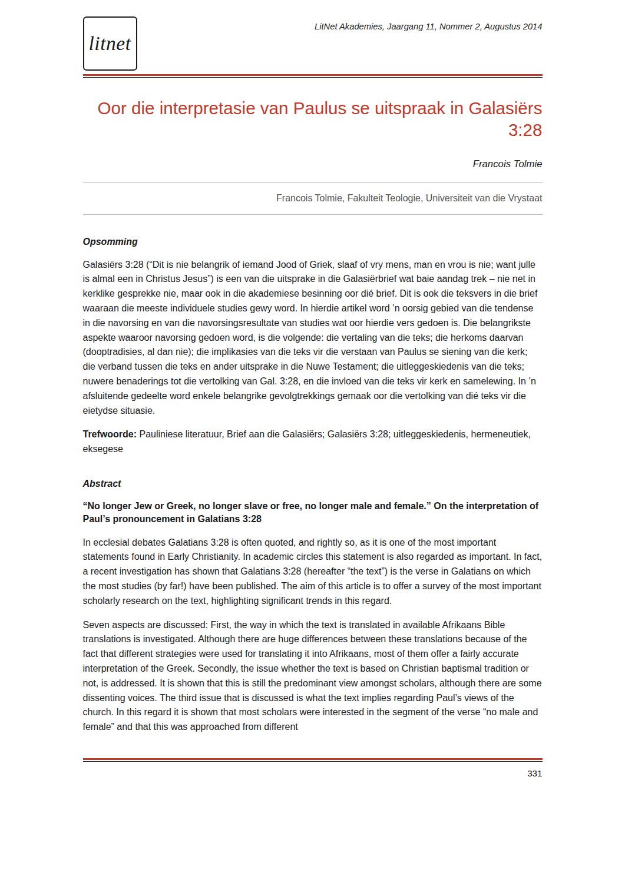litnet
LitNet Akademies, Jaargang 11, Nommer 2, Augustus 2014
Oor die interpretasie van Paulus se uitspraak in Galasiërs 3:28
Francois Tolmie
Francois Tolmie, Fakulteit Teologie, Universiteit van die Vrystaat
Opsomming
Galasiërs 3:28 (“Dit is nie belangrik of iemand Jood of Griek, slaaf of vry mens, man en vrou is nie; want julle is almal een in Christus Jesus”) is een van die uitsprake in die Galasiërbrief wat baie aandag trek – nie net in kerklike gesprekke nie, maar ook in die akademiese besinning oor dié brief. Dit is ook die teksvers in die brief waaraan die meeste individuele studies gewy word. In hierdie artikel word ’n oorsig gebied van die tendense in die navorsing en van die navorsingsresultate van studies wat oor hierdie vers gedoen is. Die belangrikste aspekte waaroor navorsing gedoen word, is die volgende: die vertaling van die teks; die herkoms daarvan (dooptradisies, al dan nie); die implikasies van die teks vir die verstaan van Paulus se siening van die kerk; die verband tussen die teks en ander uitsprake in die Nuwe Testament; die uitleggeskiedenis van die teks; nuwere benaderings tot die vertolking van Gal. 3:28, en die invloed van die teks vir kerk en samelewing. In ’n afsluitende gedeelte word enkele belangrike gevolgtrekkings gemaak oor die vertolking van dié teks vir die eietydse situasie.
Trefwoorde: Pauliniese literatuur, Brief aan die Galasiërs; Galasiërs 3:28; uitleggeskiedenis, hermeneutiek, eksegese
Abstract
“No longer Jew or Greek, no longer slave or free, no longer male and female.” On the interpretation of Paul’s pronouncement in Galatians 3:28
In ecclesial debates Galatians 3:28 is often quoted, and rightly so, as it is one of the most important statements found in Early Christianity. In academic circles this statement is also regarded as important. In fact, a recent investigation has shown that Galatians 3:28 (hereafter “the text”) is the verse in Galatians on which the most studies (by far!) have been published. The aim of this article is to offer a survey of the most important scholarly research on the text, highlighting significant trends in this regard.
Seven aspects are discussed: First, the way in which the text is translated in available Afrikaans Bible translations is investigated. Although there are huge differences between these translations because of the fact that different strategies were used for translating it into Afrikaans, most of them offer a fairly accurate interpretation of the Greek. Secondly, the issue whether the text is based on Christian baptismal tradition or not, is addressed. It is shown that this is still the predominant view amongst scholars, although there are some dissenting voices. The third issue that is discussed is what the text implies regarding Paul’s views of the church. In this regard it is shown that most scholars were interested in the segment of the verse “no male and female” and that this was approached from different
331